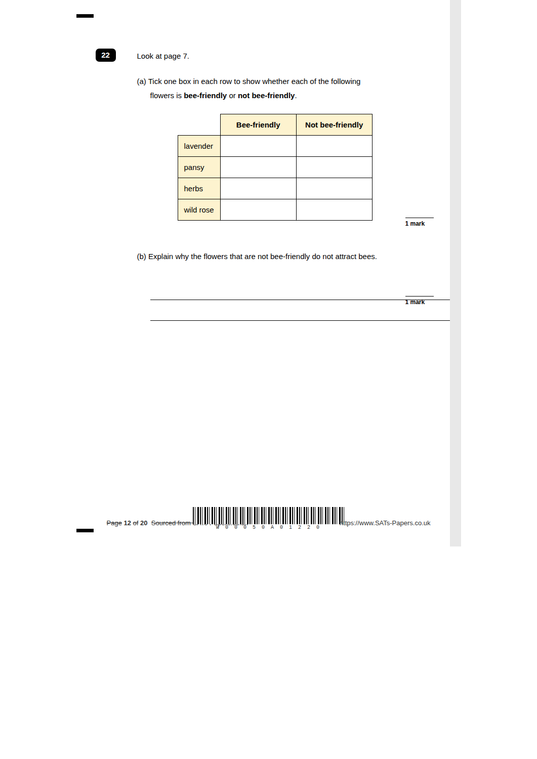22
Look at page 7.
(a) Tick one box in each row to show whether each of the following
flowers is bee-friendly or not bee-friendly.
| | Bee-friendly | Not bee-friendly |
| --- | --- | --- |
| lavender | | |
| pansy | | |
| herbs | | |
| wild rose | | |
(b) Explain why the flowers that are not bee-friendly do not attract bees.
1 mark
1 mark
Page 12 of 20 Sourced from SATs-Papers.co.uk
W 0 0 0 5 0 A 0 1 2 2 0
https://www.SATs-Papers.co.uk